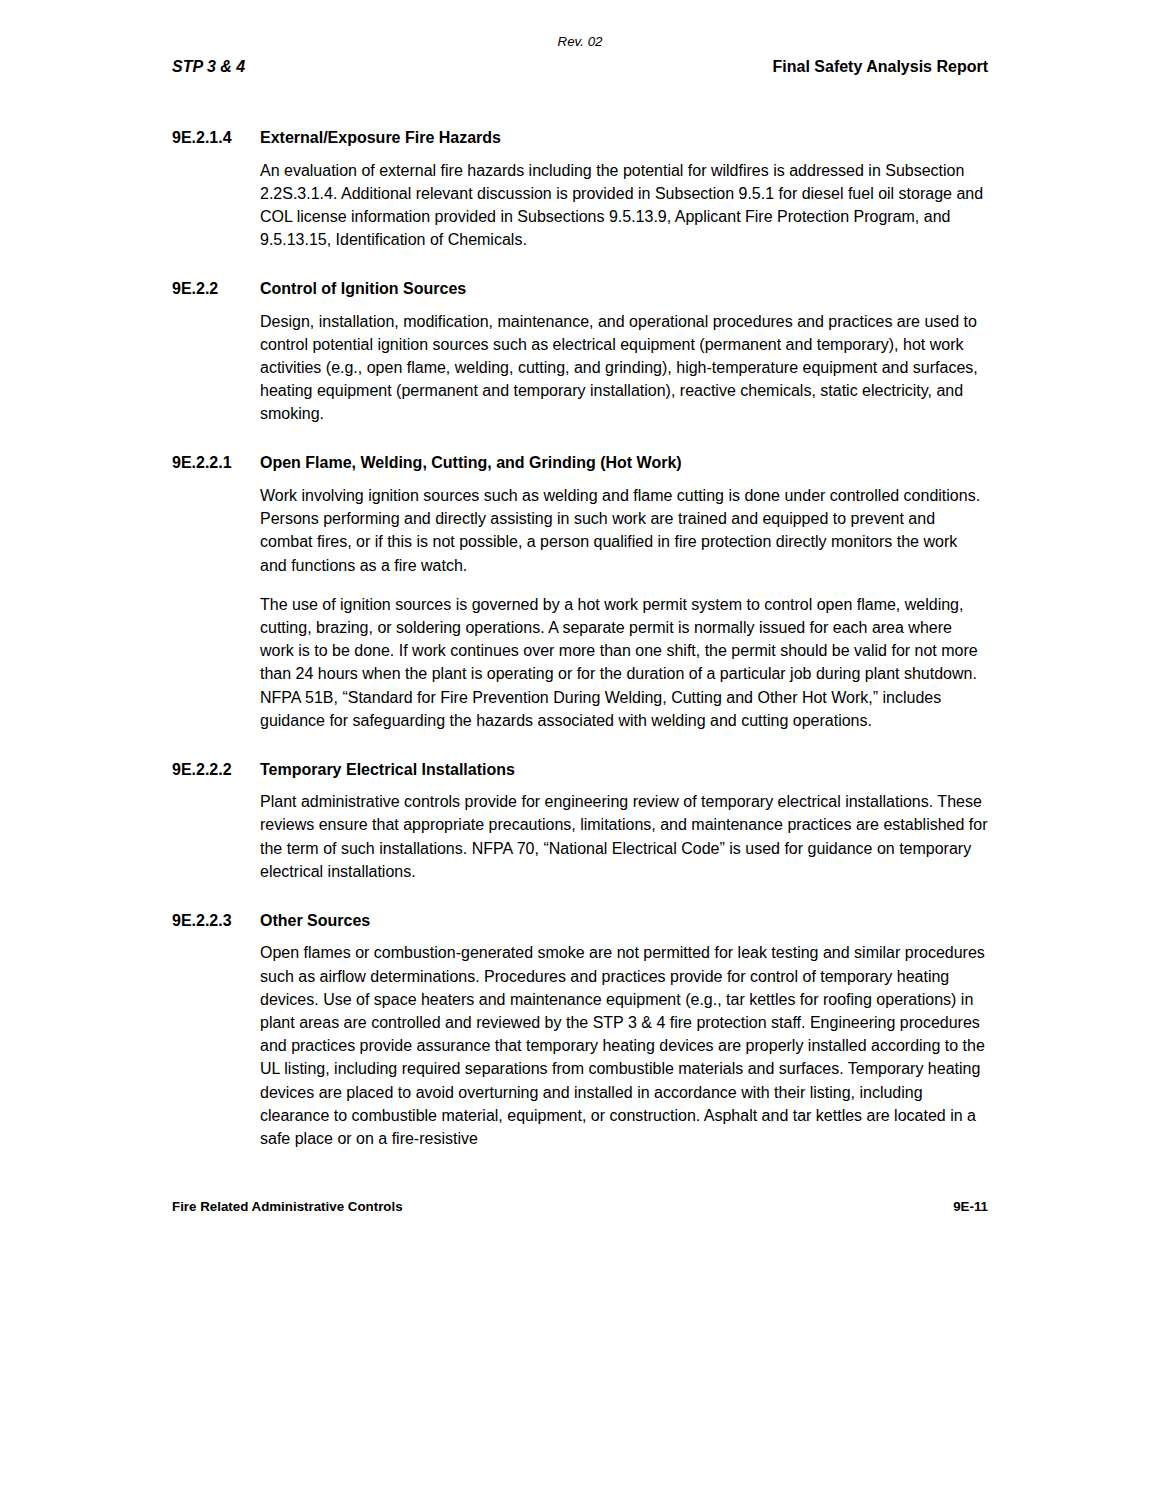Rev. 02
STP 3 & 4 Final Safety Analysis Report
9E.2.1.4 External/Exposure Fire Hazards
An evaluation of external fire hazards including the potential for wildfires is addressed in Subsection 2.2S.3.1.4. Additional relevant discussion is provided in Subsection 9.5.1 for diesel fuel oil storage and COL license information provided in Subsections 9.5.13.9, Applicant Fire Protection Program, and 9.5.13.15, Identification of Chemicals.
9E.2.2 Control of Ignition Sources
Design, installation, modification, maintenance, and operational procedures and practices are used to control potential ignition sources such as electrical equipment (permanent and temporary), hot work activities (e.g., open flame, welding, cutting, and grinding), high-temperature equipment and surfaces, heating equipment (permanent and temporary installation), reactive chemicals, static electricity, and smoking.
9E.2.2.1 Open Flame, Welding, Cutting, and Grinding (Hot Work)
Work involving ignition sources such as welding and flame cutting is done under controlled conditions. Persons performing and directly assisting in such work are trained and equipped to prevent and combat fires, or if this is not possible, a person qualified in fire protection directly monitors the work and functions as a fire watch.
The use of ignition sources is governed by a hot work permit system to control open flame, welding, cutting, brazing, or soldering operations. A separate permit is normally issued for each area where work is to be done. If work continues over more than one shift, the permit should be valid for not more than 24 hours when the plant is operating or for the duration of a particular job during plant shutdown. NFPA 51B, “Standard for Fire Prevention During Welding, Cutting and Other Hot Work,” includes guidance for safeguarding the hazards associated with welding and cutting operations.
9E.2.2.2 Temporary Electrical Installations
Plant administrative controls provide for engineering review of temporary electrical installations. These reviews ensure that appropriate precautions, limitations, and maintenance practices are established for the term of such installations. NFPA 70, “National Electrical Code” is used for guidance on temporary electrical installations.
9E.2.2.3 Other Sources
Open flames or combustion-generated smoke are not permitted for leak testing and similar procedures such as airflow determinations. Procedures and practices provide for control of temporary heating devices. Use of space heaters and maintenance equipment (e.g., tar kettles for roofing operations) in plant areas are controlled and reviewed by the STP 3 & 4 fire protection staff. Engineering procedures and practices provide assurance that temporary heating devices are properly installed according to the UL listing, including required separations from combustible materials and surfaces. Temporary heating devices are placed to avoid overturning and installed in accordance with their listing, including clearance to combustible material, equipment, or construction. Asphalt and tar kettles are located in a safe place or on a fire-resistive
Fire Related Administrative Controls 9E-11